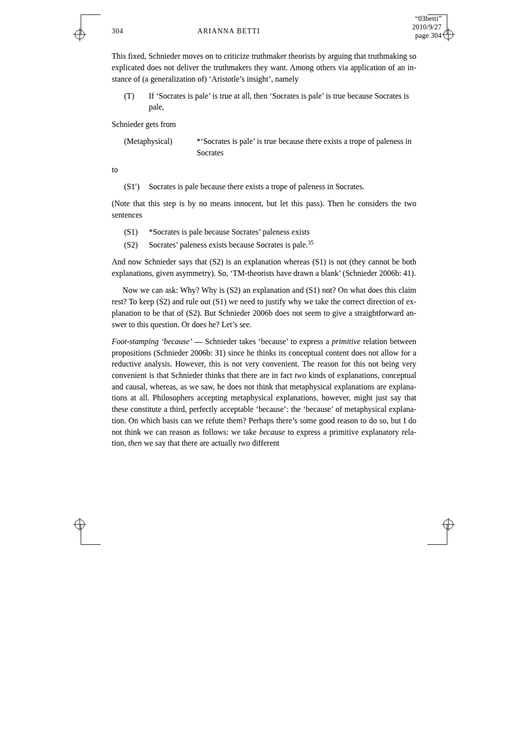“03betti”
2010/9/27
page 304
304 ARIANNA BETTI
This fixed, Schnieder moves on to criticize truthmaker theorists by arguing that truthmaking so explicated does not deliver the truthmakers they want. Among others via application of an instance of (a generalization of) ‘Aristotle’s insight’, namely
(T) If ‘Socrates is pale’ is true at all, then ‘Socrates is pale’ is true because Socrates is pale,
Schnieder gets from
(Metaphysical) *‘Socrates is pale’ is true because there exists a trope of paleness in Socrates
to
(S1′) Socrates is pale because there exists a trope of paleness in Socrates.
(Note that this step is by no means innocent, but let this pass). Then he considers the two sentences
(S1) *Socrates is pale because Socrates’ paleness exists
(S2) Socrates’ paleness exists because Socrates is pale.35
And now Schnieder says that (S2) is an explanation whereas (S1) is not (they cannot be both explanations, given asymmetry). So, ‘TM-theorists have drawn a blank’ (Schnieder 2006b: 41).
Now we can ask: Why? Why is (S2) an explanation and (S1) not? On what does this claim rest? To keep (S2) and rule out (S1) we need to justify why we take the correct direction of explanation to be that of (S2). But Schnieder 2006b does not seem to give a straightforward answer to this question. Or does he? Let’s see.
Foot-stamping ‘because’ — Schnieder takes ‘because’ to express a primitive relation between propositions (Schnieder 2006b: 31) since he thinks its conceptual content does not allow for a reductive analysis. However, this is not very convenient. The reason for this not being very convenient is that Schnieder thinks that there are in fact two kinds of explanations, conceptual and causal, whereas, as we saw, he does not think that metaphysical explanations are explanations at all. Philosophers accepting metaphysical explanations, however, might just say that these constitute a third, perfectly acceptable ‘because’: the ‘because’ of metaphysical explanation. On which basis can we refute them? Perhaps there’s some good reason to do so, but I do not think we can reason as follows: we take because to express a primitive explanatory relation, then we say that there are actually two different